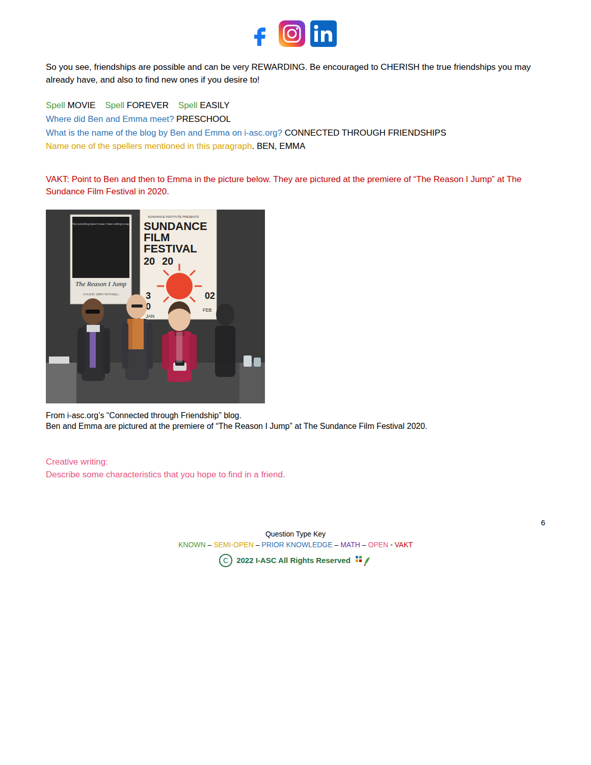So you see, friendships are possible and can be very REWARDING. Be encouraged to CHERISH the true friendships you may already have, and also to find new ones if you desire to!
Spell MOVIE Spell FOREVER Spell EASILY
Where did Ben and Emma meet? PRESCHOOL
What is the name of the blog by Ben and Emma on i-asc.org? CONNECTED THROUGH FRIENDSHIPS
Name one of the spellers mentioned in this paragraph. BEN, EMMA
VAKT: Point to Ben and then to Emma in the picture below. They are pictured at the premiere of “The Reason I Jump” at The Sundance Film Festival in 2020.
Not everything doesn't mean I have nothing to say The Reason I Jump A FILM BY JERRY ROTHWELL SUNDANCE INSTITUTE PRESENTS SUNDANCE FILM FESTIVAL 20 20 3 0 JAN 02 FEB
From i-asc.org’s “Connected through Friendship” blog.
Ben and Emma are pictured at the premiere of “The Reason I Jump” at The Sundance Film Festival 2020.
Creative writing:
Describe some characteristics that you hope to find in a friend.
6
Question Type Key
KNOWN – SEMI-OPEN – PRIOR KNOWLEDGE – MATH – OPEN - VAKT
C 2022 I-ASC All Rights Reserved